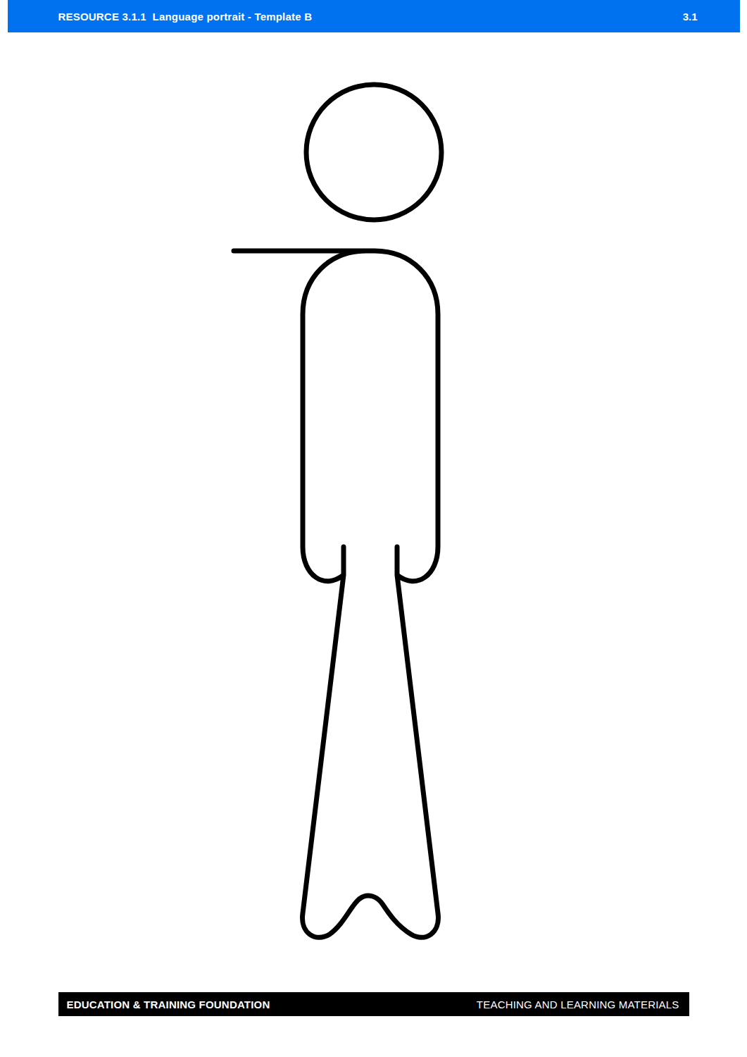RESOURCE 3.1.1 Language portrait - Template B
3.1
EDUCATION & TRAINING FOUNDATION
TEACHING AND LEARNING MATERIALS